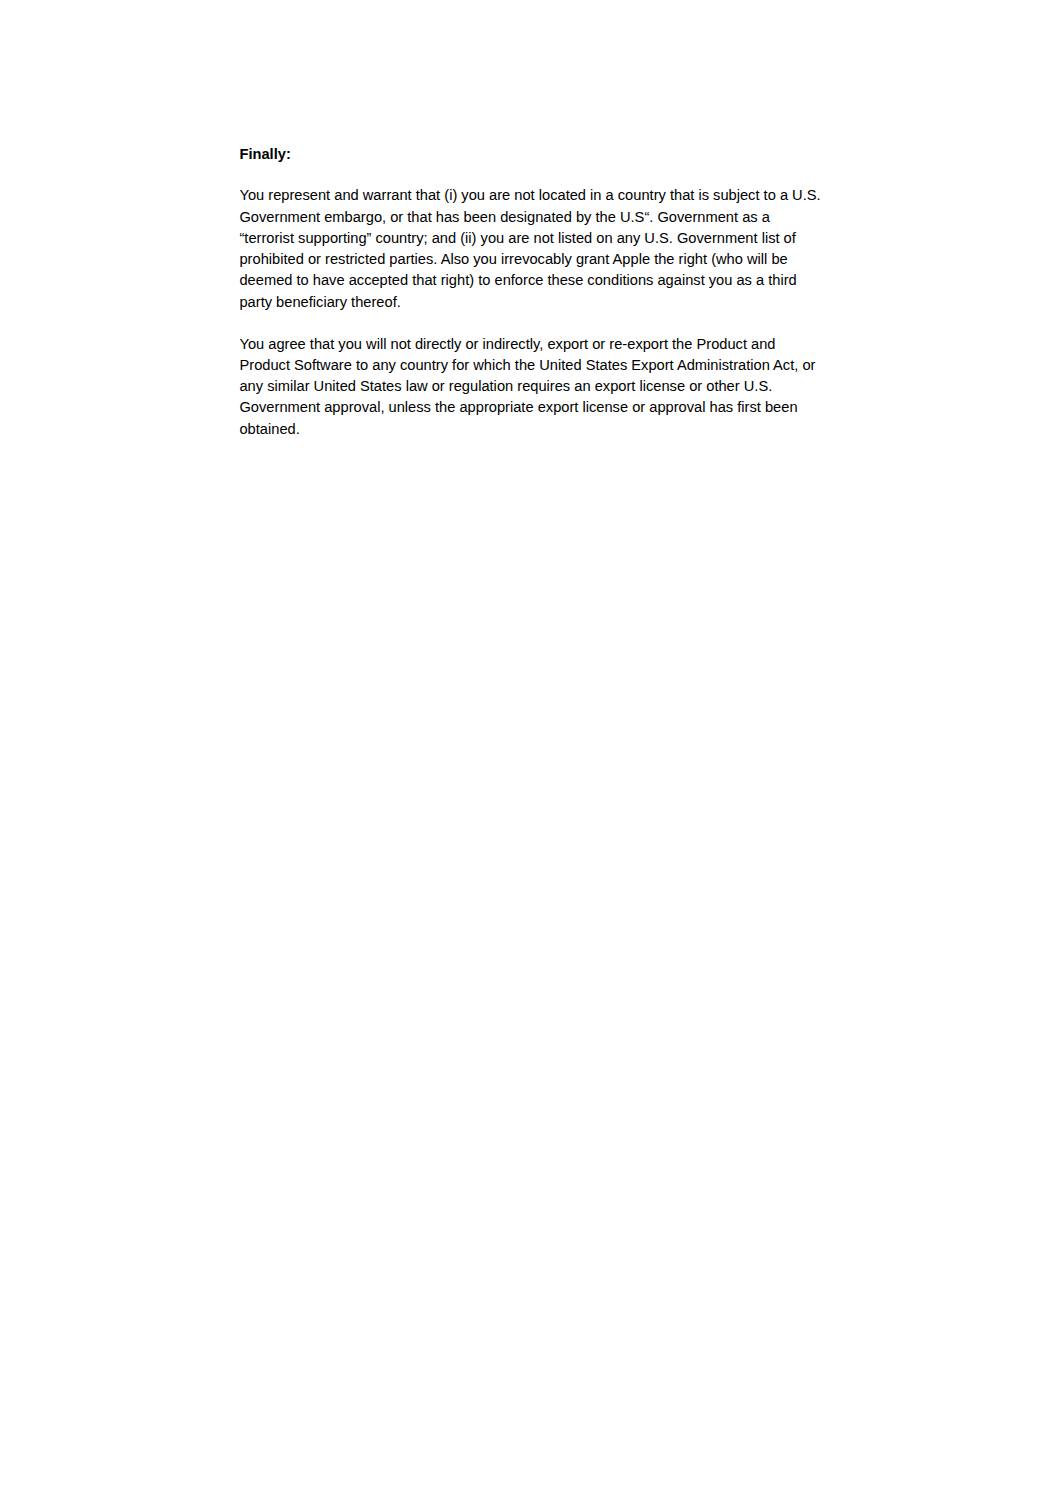Finally:
You represent and warrant that (i) you are not located in a country that is subject to a U.S. Government embargo, or that has been designated by the U.S“. Government as a “terrorist supporting” country; and (ii) you are not listed on any U.S. Government list of prohibited or restricted parties. Also you irrevocably grant Apple the right (who will be deemed to have accepted that right) to enforce these conditions against you as a third party beneficiary thereof.
You agree that you will not directly or indirectly, export or re-export the Product and Product Software to any country for which the United States Export Administration Act, or any similar United States law or regulation requires an export license or other U.S. Government approval, unless the appropriate export license or approval has first been obtained.